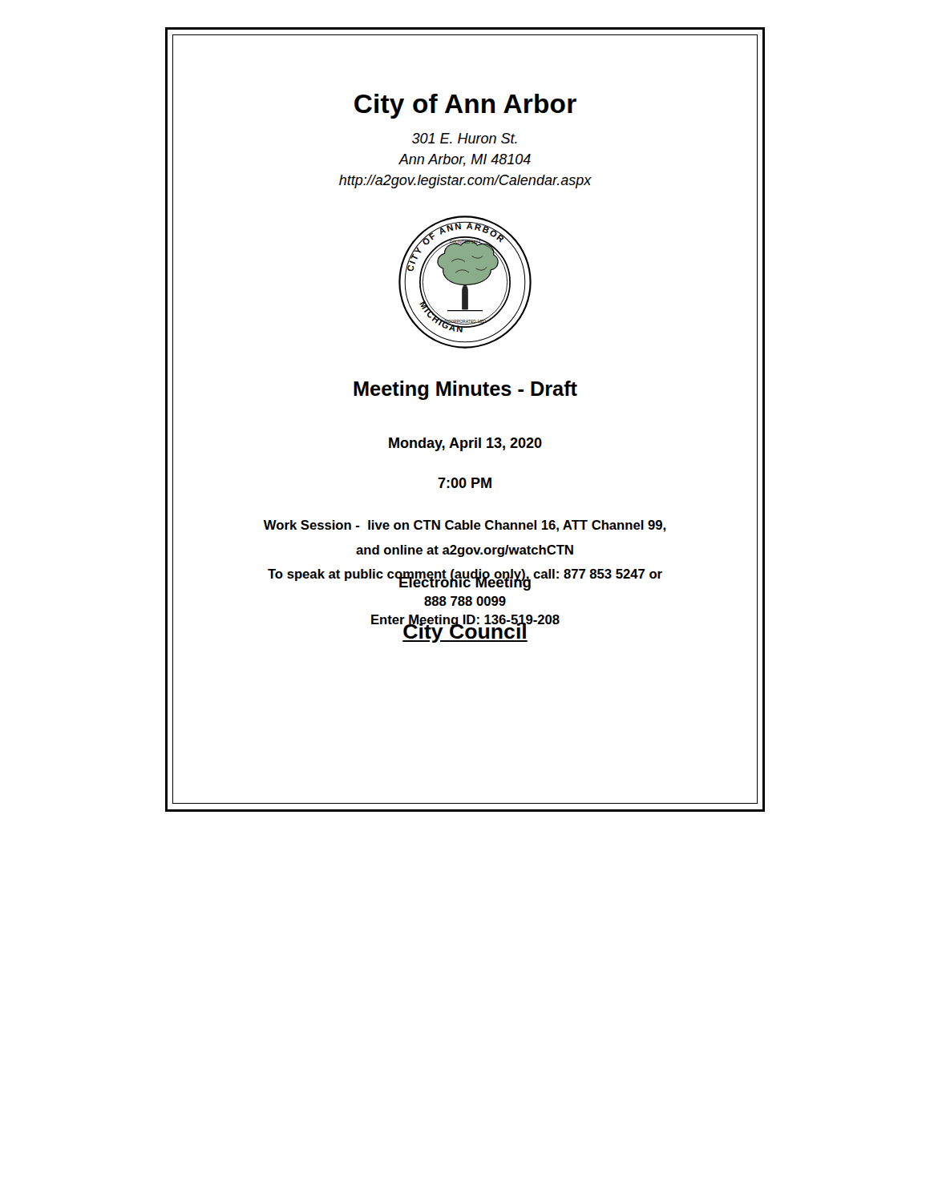City of Ann Arbor
301 E. Huron St.
Ann Arbor, MI 48104
http://a2gov.legistar.com/Calendar.aspx
CITY OF ANN ARBOR MICHIGAN FOUNDED 1824 INCORPORATED 1851
Meeting Minutes - Draft
Monday, April 13, 2020
7:00 PM
Work Session - live on CTN Cable Channel 16, ATT Channel 99,
and online at a2gov.org/watchCTN
To speak at public comment (audio only), call: 877 853 5247 or
Electronic Meeting
888 788 0099
Enter Meeting ID: 136-519-208
City Council